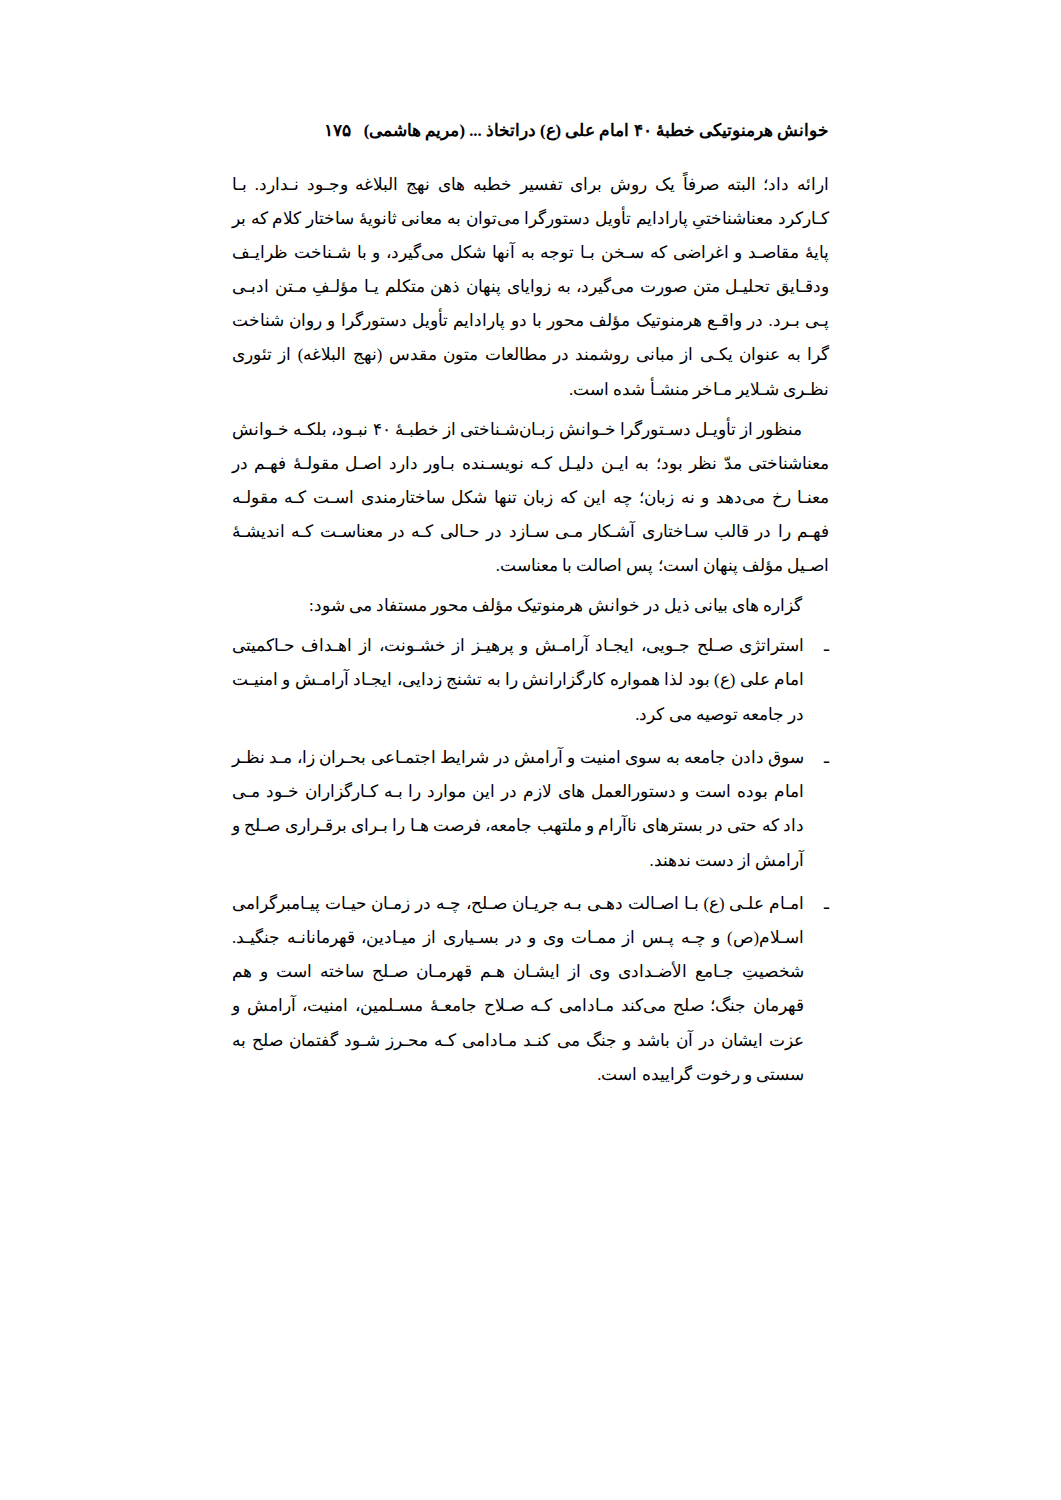خوانش هرمنوتیکی خطبهٔ ۴۰ امام علی (ع) دراتخاذ ... (مریم هاشمی) ۱۷۵
ارائه داد؛ البته صرفاً یک روش برای تفسیر خطبه های نهج البلاغه وجـود نـدارد. بـا کـارکرد معناشناختیِ پارادایم تأویل دستورگرا می‌توان به معانی ثانویهٔ ساختار کلام که بر پایهٔ مقاصـد و اغراضی که سـخن بـا توجه به آنها شکل می‌گیرد، و با شـناخت ظرایـف ودقـایق تحلیـل متن صورت می‌گیرد، به زوایای پنهان ذهن متکلم یـا مؤلـفِ مـتن ادبـی پـی بـرد. در واقـع هرمنوتیک مؤلف محور با دو پارادایم تأویل دستورگرا و روان شناخت گرا به عنوان یکـی از مبانی روشمند در مطالعات متون مقدس (نهج البلاغه) از تئوری نظـری شـلایر مـاخر منشـأ شده است.
منظور از تأویـل دسـتورگرا خـوانش زبـان‌شـناختی از خطبـهٔ ۴۰ نبـود، بلکـه خـوانش معناشناختی مدّ نظر بود؛ به ایـن دلیـل کـه نویسـنده بـاور دارد اصـل مقولـهٔ فهـم در معنـا رخ می‌دهد و نه زبان؛ چه این که زبان تنها شکل ساختارمندی اسـت کـه مقولـه فهـم را در قالب سـاختاری آشـکار مـی سـازد در حـالی کـه در معناسـت کـه اندیشـهٔ اصـیل مؤلف پنهان است؛ پس اصالت با معناست.
گزاره های بیانی ذیل در خوانش هرمنوتیک مؤلف محور مستفاد می شود:
استراتژی صـلح جـویی، ایجـاد آرامـش و پرهیـز از خشـونت، از اهـداف حـاکمیتی امام علی (ع) بود لذا همواره کارگزارانش را به تشنج زدایی، ایجـاد آرامـش و امنیـت در جامعه توصیه می کرد.
سوق دادن جامعه به سوی امنیت و آرامش در شرایط اجتمـاعی بحـران زا، مـد نظـر امام بوده است و دستورالعمل های لازم در این موارد را بـه کـارگزاران خـود مـی داد که حتی در بسترهای ناآرام و ملتهب جامعه، فرصت هـا را بـرای برقـراری صـلح و آرامش از دست ندهند.
امـام علـی (ع) بـا اصـالت دهـی بـه جریـان صـلح، چـه در زمـان حیـات پیـامبرگرامی اسـلام(ص) و چـه پـس از ممـات وی و در بسـیاری از میـادین، قهرمانانـه جنگیـد. شخصیتِ جـامع الأضـدادی وی از ایشـان هـم قهرمـان صـلح ساخته است و هم قهرمان جنگ؛ صلح می‌کند مـادامی کـه صـلاح جامعـهٔ مسـلمین، امنیت، آرامش و عزت ایشان در آن باشد و جنگ می کنـد مـادامی کـه محـرز شـود گفتمان صلح به سستی و رخوت گراییده است.